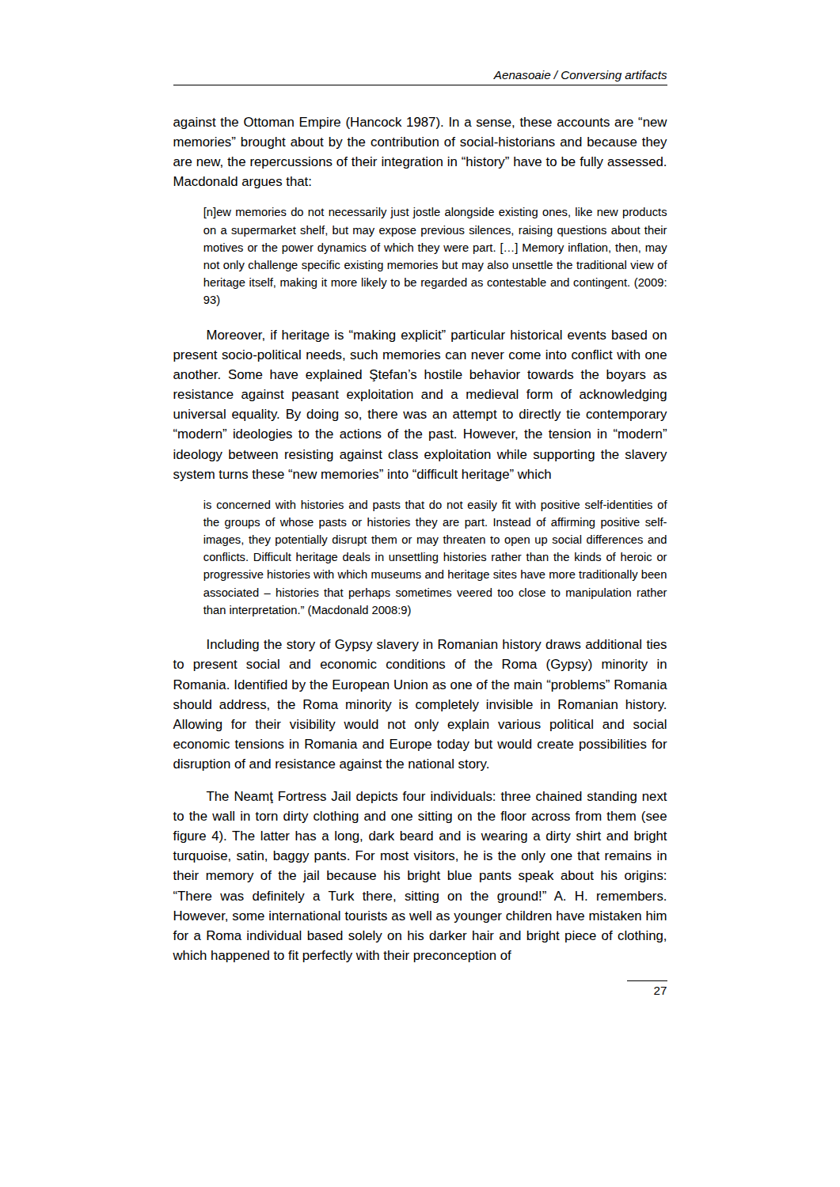Aenasoaie / Conversing artifacts
against the Ottoman Empire (Hancock 1987). In a sense, these accounts are “new memories” brought about by the contribution of social-historians and because they are new, the repercussions of their integration in “history” have to be fully assessed. Macdonald argues that:
[n]ew memories do not necessarily just jostle alongside existing ones, like new products on a supermarket shelf, but may expose previous silences, raising questions about their motives or the power dynamics of which they were part. […] Memory inflation, then, may not only challenge specific existing memories but may also unsettle the traditional view of heritage itself, making it more likely to be regarded as contestable and contingent. (2009: 93)
Moreover, if heritage is “making explicit” particular historical events based on present socio-political needs, such memories can never come into conflict with one another. Some have explained Ştefan’s hostile behavior towards the boyars as resistance against peasant exploitation and a medieval form of acknowledging universal equality. By doing so, there was an attempt to directly tie contemporary “modern” ideologies to the actions of the past. However, the tension in “modern” ideology between resisting against class exploitation while supporting the slavery system turns these “new memories” into “difficult heritage” which
is concerned with histories and pasts that do not easily fit with positive self-identities of the groups of whose pasts or histories they are part. Instead of affirming positive self-images, they potentially disrupt them or may threaten to open up social differences and conflicts. Difficult heritage deals in unsettling histories rather than the kinds of heroic or progressive histories with which museums and heritage sites have more traditionally been associated – histories that perhaps sometimes veered too close to manipulation rather than interpretation.” (Macdonald 2008:9)
Including the story of Gypsy slavery in Romanian history draws additional ties to present social and economic conditions of the Roma (Gypsy) minority in Romania. Identified by the European Union as one of the main “problems” Romania should address, the Roma minority is completely invisible in Romanian history. Allowing for their visibility would not only explain various political and social economic tensions in Romania and Europe today but would create possibilities for disruption of and resistance against the national story.
The Neamţ Fortress Jail depicts four individuals: three chained standing next to the wall in torn dirty clothing and one sitting on the floor across from them (see figure 4). The latter has a long, dark beard and is wearing a dirty shirt and bright turquoise, satin, baggy pants. For most visitors, he is the only one that remains in their memory of the jail because his bright blue pants speak about his origins: “There was definitely a Turk there, sitting on the ground!” A. H. remembers. However, some international tourists as well as younger children have mistaken him for a Roma individual based solely on his darker hair and bright piece of clothing, which happened to fit perfectly with their preconception of
27